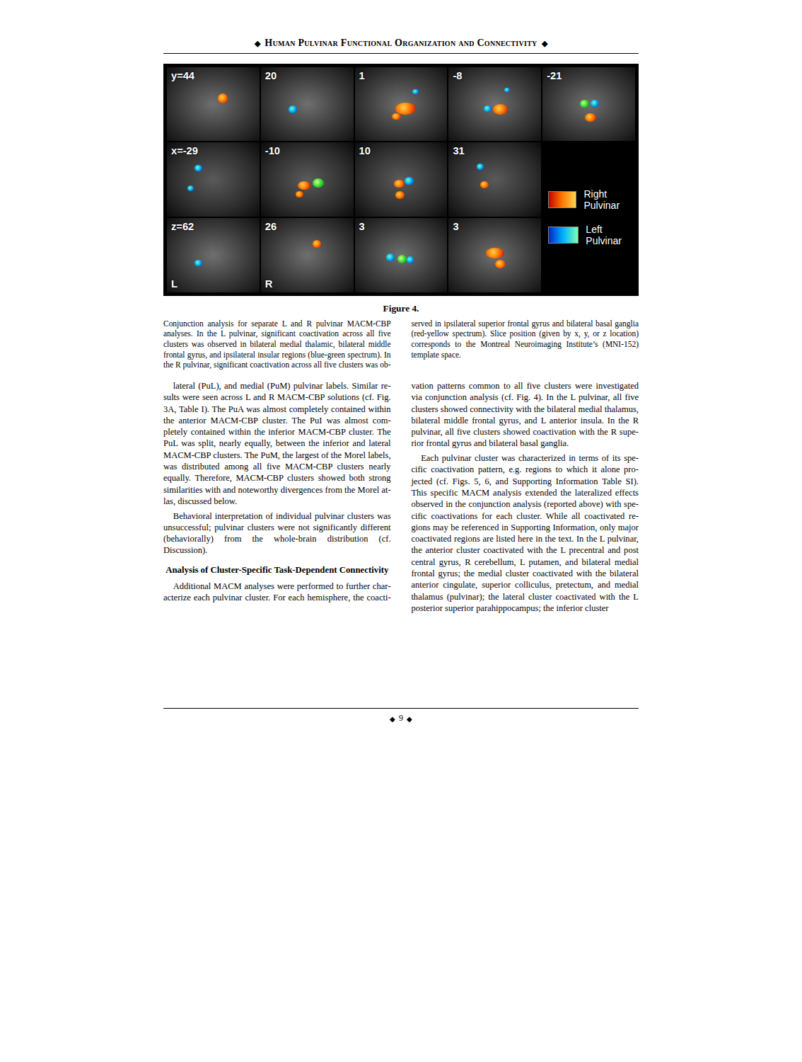◆Human Pulvinar Functional Organization and Connectivity◆
y=44
20
1
-8
-21
x=-29
-10
10
31
Right Pulvinar
Left Pulvinar
z=62 L
26 R
3
3
Figure 4.
Conjunction analysis for separate L and R pulvinar MACM-CBP analyses. In the L pulvinar, significant coactivation across all five clusters was observed in bilateral medial thalamic, bilateral middle frontal gyrus, and ipsilateral insular regions (blue-green spectrum). In the R pulvinar, significant coactivation across all five clusters was observed in ipsilateral superior frontal gyrus and bilateral basal ganglia (red-yellow spectrum). Slice position (given by x, y, or z location) corresponds to the Montreal Neuroimaging Institute’s (MNI-152) template space.
lateral (PuL), and medial (PuM) pulvinar labels. Similar results were seen across L and R MACM-CBP solutions (cf. Fig. 3A, Table I). The PuA was almost completely contained within the anterior MACM-CBP cluster. The PuI was almost completely contained within the inferior MACM-CBP cluster. The PuL was split, nearly equally, between the inferior and lateral MACM-CBP clusters. The PuM, the largest of the Morel labels, was distributed among all five MACM-CBP clusters nearly equally. Therefore, MACM-CBP clusters showed both strong similarities with and noteworthy divergences from the Morel atlas, discussed below.
Behavioral interpretation of individual pulvinar clusters was unsuccessful; pulvinar clusters were not significantly different (behaviorally) from the whole-brain distribution (cf. Discussion).
Analysis of Cluster-Specific Task-Dependent Connectivity
Additional MACM analyses were performed to further characterize each pulvinar cluster. For each hemisphere, the coactivation patterns common to all five clusters were investigated via conjunction analysis (cf. Fig. 4). In the L pulvinar, all five clusters showed connectivity with the bilateral medial thalamus, bilateral middle frontal gyrus, and L anterior insula. In the R pulvinar, all five clusters showed coactivation with the R superior frontal gyrus and bilateral basal ganglia.
Each pulvinar cluster was characterized in terms of its specific coactivation pattern, e.g. regions to which it alone projected (cf. Figs. 5, 6, and Supporting Information Table SI). This specific MACM analysis extended the lateralized effects observed in the conjunction analysis (reported above) with specific coactivations for each cluster. While all coactivated regions may be referenced in Supporting Information, only major coactivated regions are listed here in the text. In the L pulvinar, the anterior cluster coactivated with the L precentral and post central gyrus, R cerebellum, L putamen, and bilateral medial frontal gyrus; the medial cluster coactivated with the bilateral anterior cingulate, superior colliculus, pretectum, and medial thalamus (pulvinar); the lateral cluster coactivated with the L posterior superior parahippocampus; the inferior cluster
◆9◆